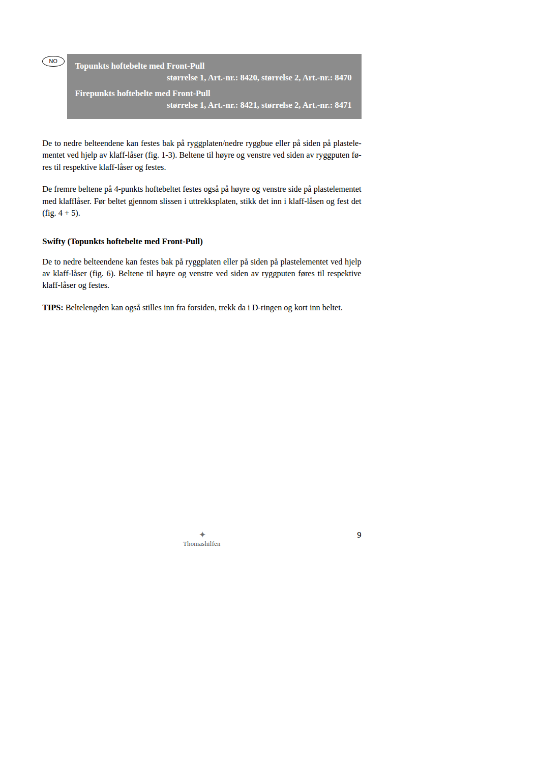NO
Topunkts hoftebelte med Front-Pull
størrelse 1, Art.-nr.: 8420, størrelse 2, Art.-nr.: 8470
Firepunkts hoftebelte med Front-Pull
størrelse 1, Art.-nr.: 8421, størrelse 2, Art.-nr.: 8471
De to nedre belteendene kan festes bak på ryggplaten/nedre ryggbue eller på siden på plastelementet ved hjelp av klaff-låser (fig. 1-3). Beltene til høyre og venstre ved siden av ryggputen føres til respektive klaff-låser og festes.
De fremre beltene på 4-punkts hoftebeltet festes også på høyre og venstre side på plastelementet med klafflåser. Før beltet gjennom slissen i uttrekksplaten, stikk det inn i klaff-låsen og fest det (fig. 4 + 5).
Swifty (Topunkts hoftebelte med Front-Pull)
De to nedre belteendene kan festes bak på ryggplaten eller på siden på plastelementet ved hjelp av klaff-låser (fig. 6). Beltene til høyre og venstre ved siden av ryggputen føres til respektive klaff-låser og festes.
TIPS: Beltelengden kan også stilles inn fra forsiden, trekk da i D-ringen og kort inn beltet.
✦
Thomashilfen
9